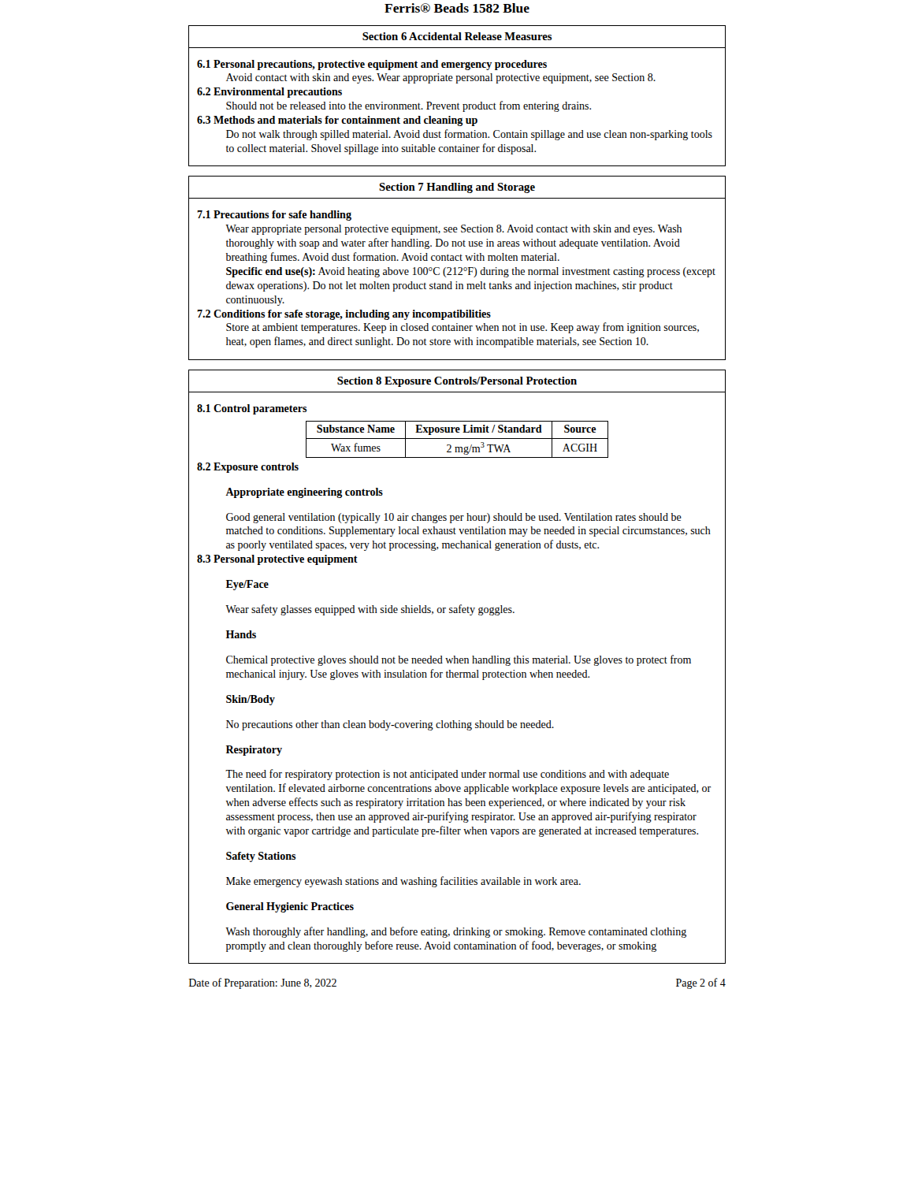Ferris® Beads 1582 Blue
Section 6 Accidental Release Measures
6.1 Personal precautions, protective equipment and emergency procedures
Avoid contact with skin and eyes. Wear appropriate personal protective equipment, see Section 8.
6.2 Environmental precautions
Should not be released into the environment. Prevent product from entering drains.
6.3 Methods and materials for containment and cleaning up
Do not walk through spilled material. Avoid dust formation. Contain spillage and use clean non-sparking tools to collect material. Shovel spillage into suitable container for disposal.
Section 7 Handling and Storage
7.1 Precautions for safe handling
Wear appropriate personal protective equipment, see Section 8. Avoid contact with skin and eyes. Wash thoroughly with soap and water after handling. Do not use in areas without adequate ventilation. Avoid breathing fumes. Avoid dust formation. Avoid contact with molten material.
Specific end use(s): Avoid heating above 100°C (212°F) during the normal investment casting process (except dewax operations). Do not let molten product stand in melt tanks and injection machines, stir product continuously.
7.2 Conditions for safe storage, including any incompatibilities
Store at ambient temperatures. Keep in closed container when not in use. Keep away from ignition sources, heat, open flames, and direct sunlight. Do not store with incompatible materials, see Section 10.
Section 8 Exposure Controls/Personal Protection
8.1 Control parameters
| Substance Name | Exposure Limit / Standard | Source |
| --- | --- | --- |
| Wax fumes | 2 mg/m 3 TWA | ACGIH |
8.2 Exposure controls
Appropriate engineering controls
Good general ventilation (typically 10 air changes per hour) should be used. Ventilation rates should be matched to conditions. Supplementary local exhaust ventilation may be needed in special circumstances, such as poorly ventilated spaces, very hot processing, mechanical generation of dusts, etc.
8.3 Personal protective equipment
Eye/Face
Wear safety glasses equipped with side shields, or safety goggles.
Hands
Chemical protective gloves should not be needed when handling this material. Use gloves to protect from mechanical injury. Use gloves with insulation for thermal protection when needed.
Skin/Body
No precautions other than clean body-covering clothing should be needed.
Respiratory
The need for respiratory protection is not anticipated under normal use conditions and with adequate ventilation. If elevated airborne concentrations above applicable workplace exposure levels are anticipated, or when adverse effects such as respiratory irritation has been experienced, or where indicated by your risk assessment process, then use an approved air-purifying respirator. Use an approved air-purifying respirator with organic vapor cartridge and particulate pre-filter when vapors are generated at increased temperatures.
Safety Stations
Make emergency eyewash stations and washing facilities available in work area.
General Hygienic Practices
Wash thoroughly after handling, and before eating, drinking or smoking. Remove contaminated clothing promptly and clean thoroughly before reuse. Avoid contamination of food, beverages, or smoking
Date of Preparation: June 8, 2022 Page 2 of 4